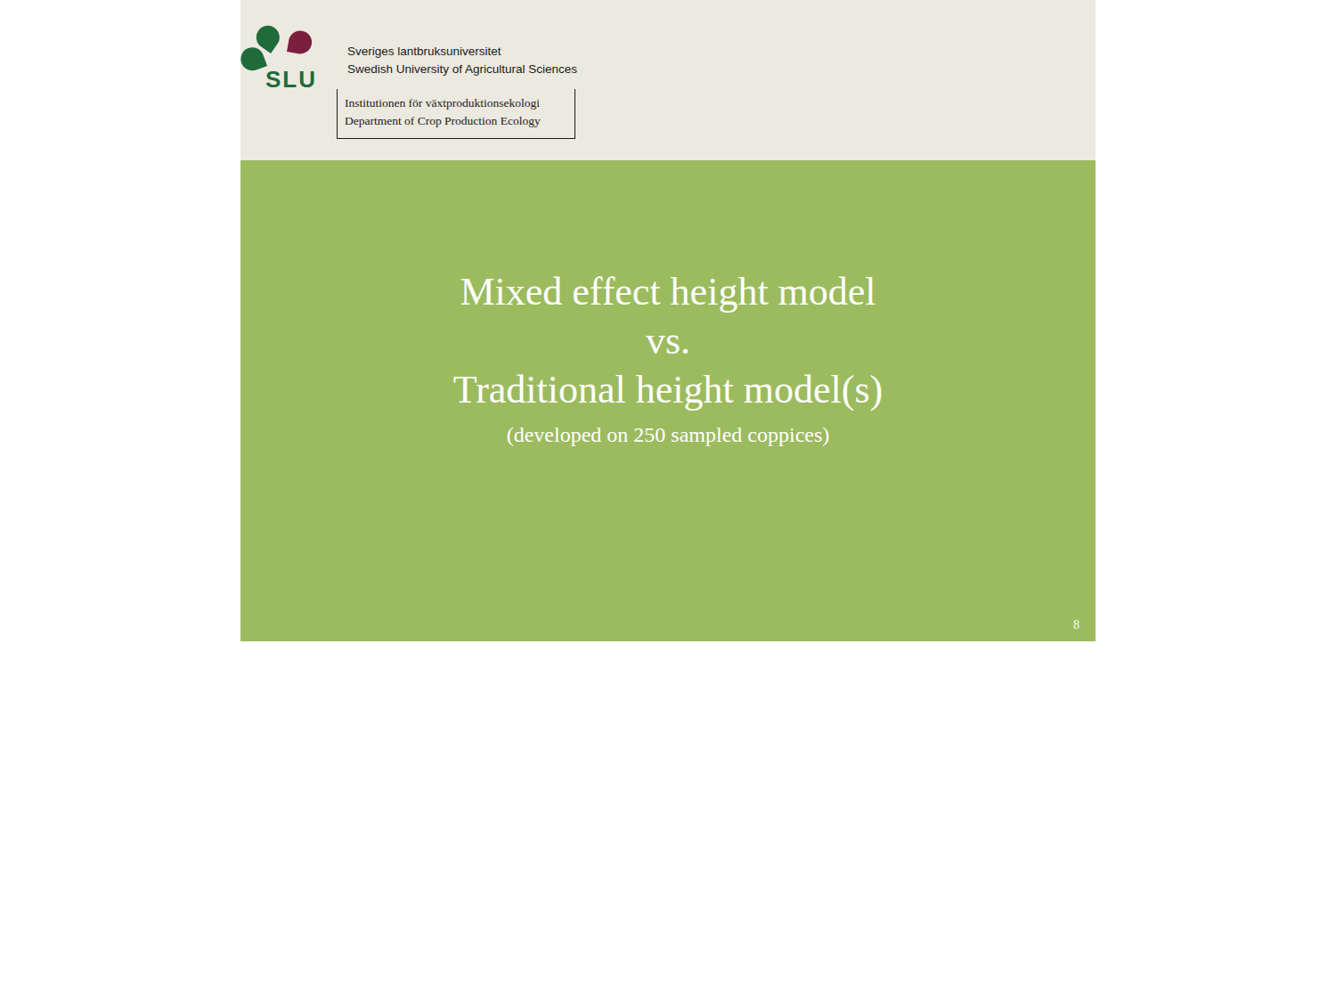SLU
Sveriges lantbruksuniversitet
Swedish University of Agricultural Sciences
Institutionen för växtproduktionsekologi
Department of Crop Production Ecology
Mixed effect height model
vs.
Traditional height model(s)
(developed on 250 sampled coppices)
8